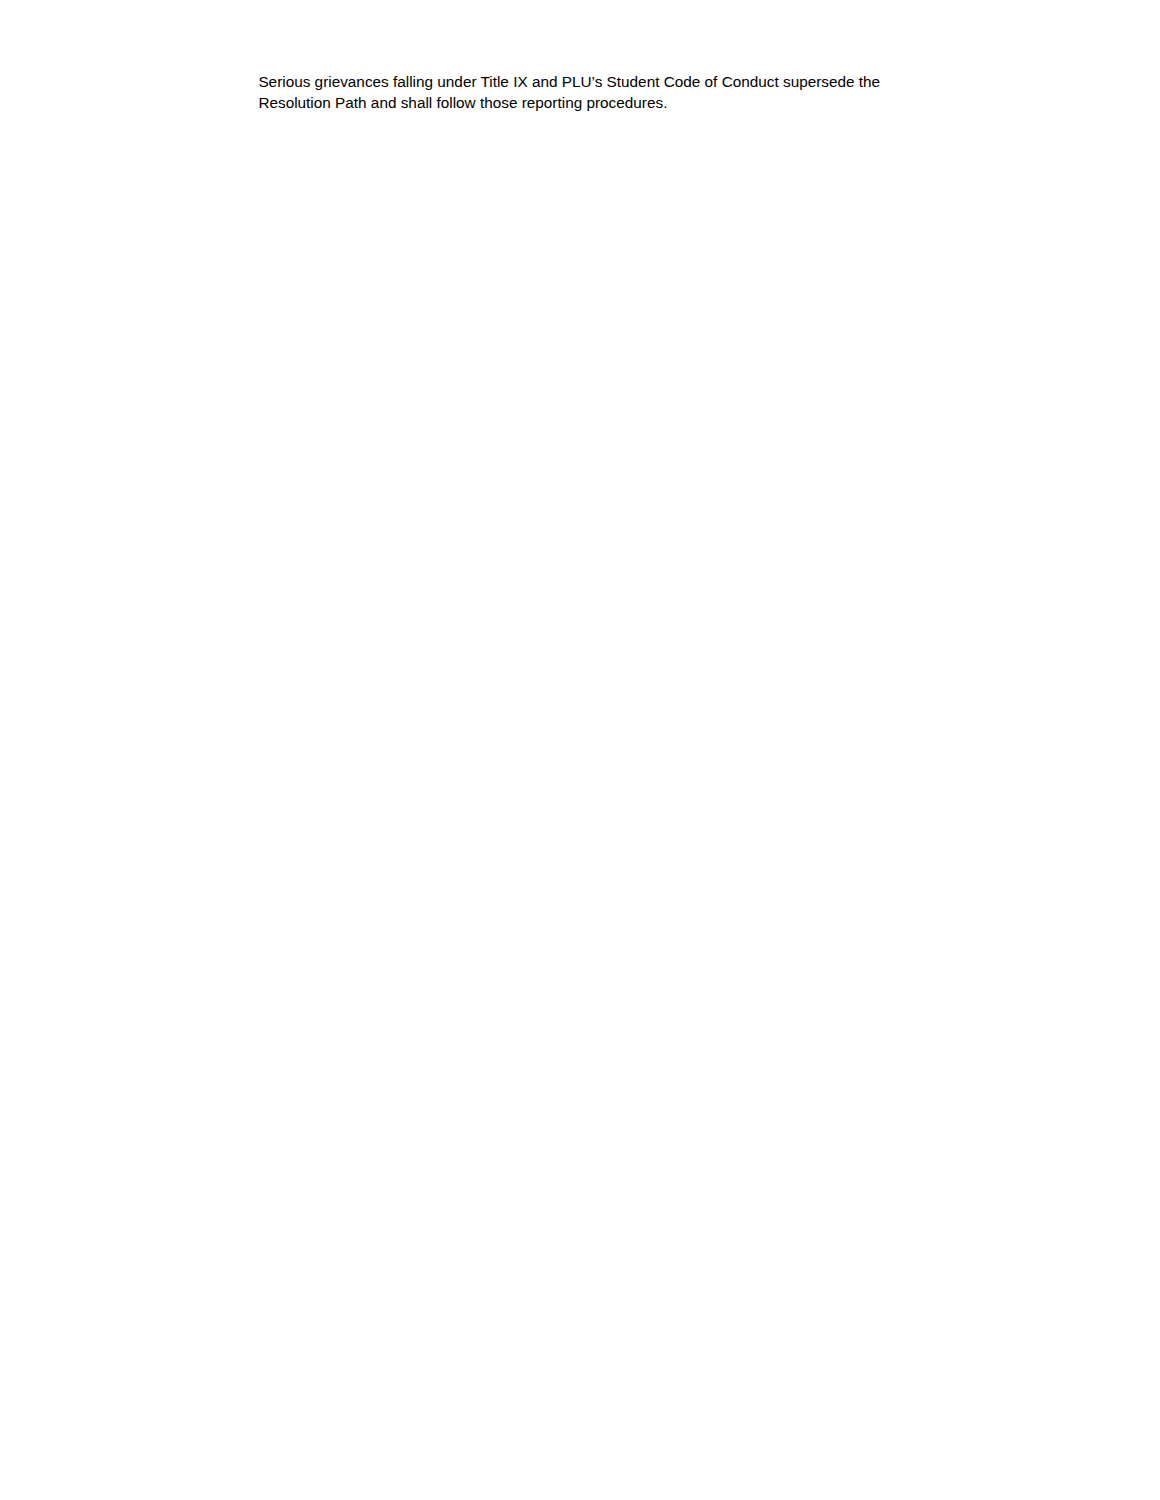Serious grievances falling under Title IX and PLU’s Student Code of Conduct supersede the Resolution Path and shall follow those reporting procedures.